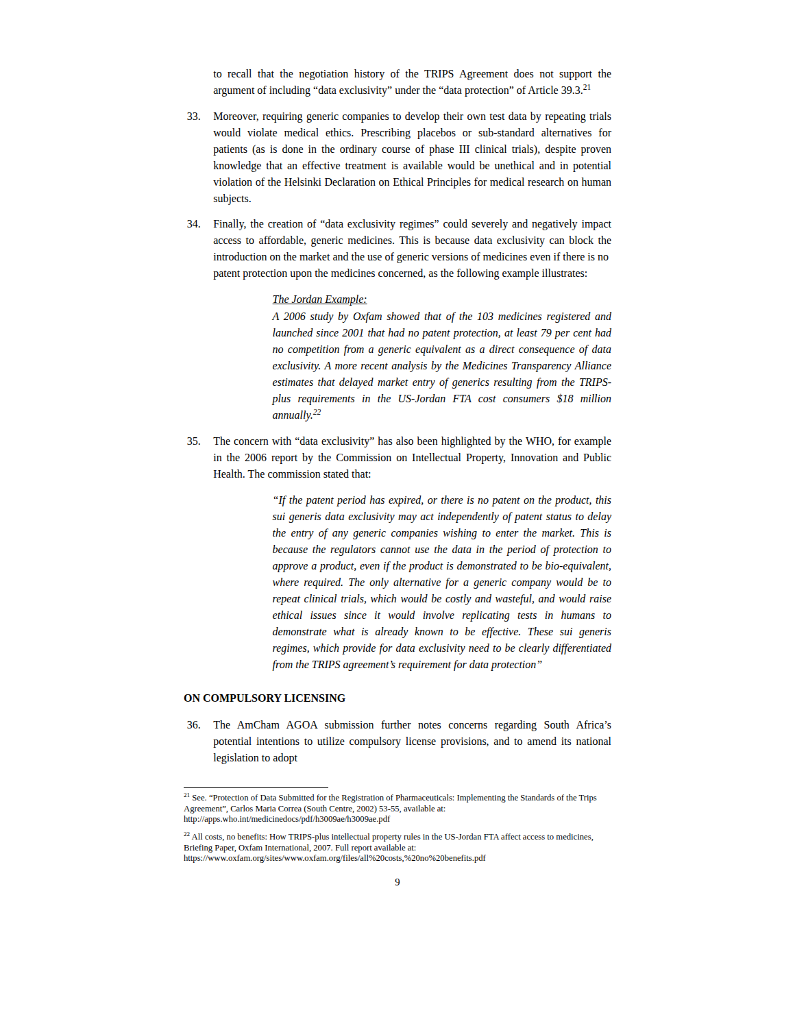to recall that the negotiation history of the TRIPS Agreement does not support the argument of including “data exclusivity” under the “data protection” of Article 39.3.21
33.
Moreover, requiring generic companies to develop their own test data by repeating trials would violate medical ethics. Prescribing placebos or sub-standard alternatives for patients (as is done in the ordinary course of phase III clinical trials), despite proven knowledge that an effective treatment is available would be unethical and in potential violation of the Helsinki Declaration on Ethical Principles for medical research on human subjects.
34.
Finally, the creation of “data exclusivity regimes” could severely and negatively impact access to affordable, generic medicines. This is because data exclusivity can block the introduction on the market and the use of generic versions of medicines even if there is no patent protection upon the medicines concerned, as the following example illustrates:
The Jordan Example: A 2006 study by Oxfam showed that of the 103 medicines registered and launched since 2001 that had no patent protection, at least 79 per cent had no competition from a generic equivalent as a direct consequence of data exclusivity. A more recent analysis by the Medicines Transparency Alliance estimates that delayed market entry of generics resulting from the TRIPS-plus requirements in the US-Jordan FTA cost consumers $18 million annually.22
35.
The concern with “data exclusivity” has also been highlighted by the WHO, for example in the 2006 report by the Commission on Intellectual Property, Innovation and Public Health. The commission stated that:
“If the patent period has expired, or there is no patent on the product, this sui generis data exclusivity may act independently of patent status to delay the entry of any generic companies wishing to enter the market. This is because the regulators cannot use the data in the period of protection to approve a product, even if the product is demonstrated to be bio-equivalent, where required. The only alternative for a generic company would be to repeat clinical trials, which would be costly and wasteful, and would raise ethical issues since it would involve replicating tests in humans to demonstrate what is already known to be effective. These sui generis regimes, which provide for data exclusivity need to be clearly differentiated from the TRIPS agreement’s requirement for data protection”
ON COMPULSORY LICENSING
36.
The AmCham AGOA submission further notes concerns regarding South Africa’s potential intentions to utilize compulsory license provisions, and to amend its national legislation to adopt
21 See. “Protection of Data Submitted for the Registration of Pharmaceuticals: Implementing the Standards of the Trips Agreement”, Carlos Maria Correa (South Centre, 2002) 53-55, available at:
http://apps.who.int/medicinedocs/pdf/h3009ae/h3009ae.pdf
22 All costs, no benefits: How TRIPS-plus intellectual property rules in the US-Jordan FTA affect access to medicines, Briefing Paper, Oxfam International, 2007. Full report available at:
https://www.oxfam.org/sites/www.oxfam.org/files/all%20costs,%20no%20benefits.pdf
9